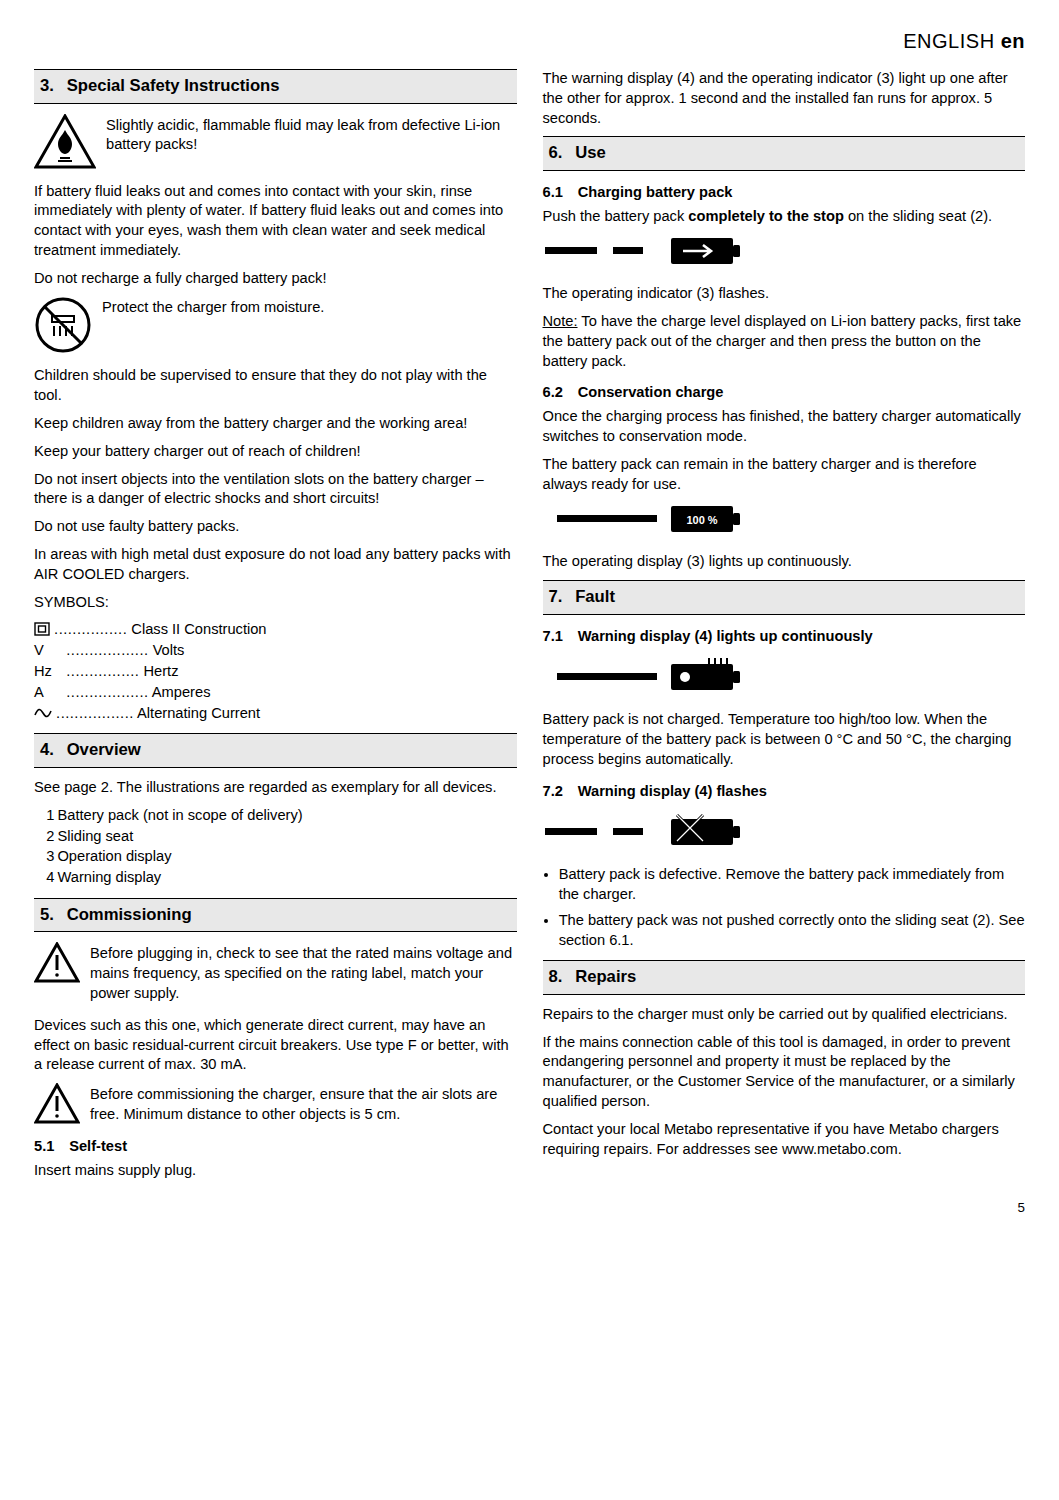ENGLISH en
3. Special Safety Instructions
Slightly acidic, flammable fluid may leak from defective Li-ion battery packs!
If battery fluid leaks out and comes into contact with your skin, rinse immediately with plenty of water. If battery fluid leaks out and comes into contact with your eyes, wash them with clean water and seek medical treatment immediately.
Do not recharge a fully charged battery pack!
Protect the charger from moisture.
Children should be supervised to ensure that they do not play with the tool.
Keep children away from the battery charger and the working area!
Keep your battery charger out of reach of children!
Do not insert objects into the ventilation slots on the battery charger – there is a danger of electric shocks and short circuits!
Do not use faulty battery packs.
In areas with high metal dust exposure do not load any battery packs with AIR COOLED chargers.
SYMBOLS:
................ Class II Construction
V.................. Volts
Hz................ Hertz
A.................. Amperes
................. Alternating Current
4. Overview
See page 2. The illustrations are regarded as exemplary for all devices.
Battery pack (not in scope of delivery)
Sliding seat
Operation display
Warning display
5. Commissioning
Before plugging in, check to see that the rated mains voltage and mains frequency, as specified on the rating label, match your power supply.
Devices such as this one, which generate direct current, may have an effect on basic residual-current circuit breakers. Use type F or better, with a release current of max. 30 mA.
Before commissioning the charger, ensure that the air slots are free. Minimum distance to other objects is 5 cm.
5.1 Self-test
Insert mains supply plug.
The warning display (4) and the operating indicator (3) light up one after the other for approx. 1 second and the installed fan runs for approx. 5 seconds.
6. Use
6.1 Charging battery pack
Push the battery pack completely to the stop on the sliding seat (2).
The operating indicator (3) flashes.
Note: To have the charge level displayed on Li-ion battery packs, first take the battery pack out of the charger and then press the button on the battery pack.
6.2 Conservation charge
Once the charging process has finished, the battery charger automatically switches to conservation mode.
The battery pack can remain in the battery charger and is therefore always ready for use.
100 %
The operating display (3) lights up continuously.
7. Fault
7.1 Warning display (4) lights up continuously
Battery pack is not charged. Temperature too high/too low. When the temperature of the battery pack is between 0 °C and 50 °C, the charging process begins automatically.
7.2 Warning display (4) flashes
Battery pack is defective. Remove the battery pack immediately from the charger.
The battery pack was not pushed correctly onto the sliding seat (2). See section 6.1.
8. Repairs
Repairs to the charger must only be carried out by qualified electricians.
If the mains connection cable of this tool is damaged, in order to prevent endangering personnel and property it must be replaced by the manufacturer, or the Customer Service of the manufacturer, or a similarly qualified person.
Contact your local Metabo representative if you have Metabo chargers requiring repairs. For addresses see www.metabo.com.
5